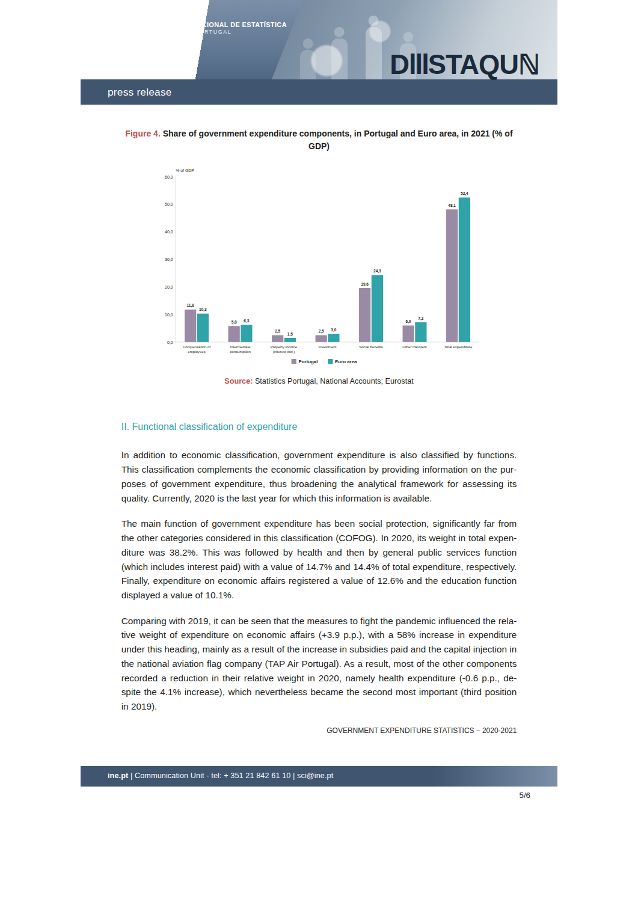Instituto Nacional de Estatística
Statistics Portugal
Portugal
Dlll STAQUℕ
press release
Figure 4. Share of government expenditure components, in Portugal and Euro area, in 2021 (% of GDP)
% of GDP 60,0 50,0 40,0 30,0 20,0 10,0 0,0 11,8 10,3 5,8 6,3 2,5 1,5 2,5 3,0 19,6 24,3 6,0 7,2 48,1 52,4 Compensation of employees Intermediate consumption Property income (interest incl.) Investment Social benefits Other transfers Total expenditure Portugal Euro area
Source: Statistics Portugal, National Accounts; Eurostat
II. Functional classification of expenditure
In addition to economic classification, government expenditure is also classified by functions. This classification complements the economic classification by providing information on the purposes of government expenditure, thus broadening the analytical framework for assessing its quality. Currently, 2020 is the last year for which this information is available.
The main function of government expenditure has been social protection, significantly far from the other categories considered in this classification (COFOG). In 2020, its weight in total expenditure was 38.2%. This was followed by health and then by general public services function (which includes interest paid) with a value of 14.7% and 14.4% of total expenditure, respectively. Finally, expenditure on economic affairs registered a value of 12.6% and the education function displayed a value of 10.1%.
Comparing with 2019, it can be seen that the measures to fight the pandemic influenced the relative weight of expenditure on economic affairs (+3.9 p.p.), with a 58% increase in expenditure under this heading, mainly as a result of the increase in subsidies paid and the capital injection in the national aviation flag company (TAP Air Portugal). As a result, most of the other components recorded a reduction in their relative weight in 2020, namely health expenditure (-0.6 p.p., despite the 4.1% increase), which nevertheless became the second most important (third position in 2019).
GOVERNMENT EXPENDITURE STATISTICS – 2020-2021
ine.pt | Communication Unit - tel: + 351 21 842 61 10 | sci@ine.pt
5/6